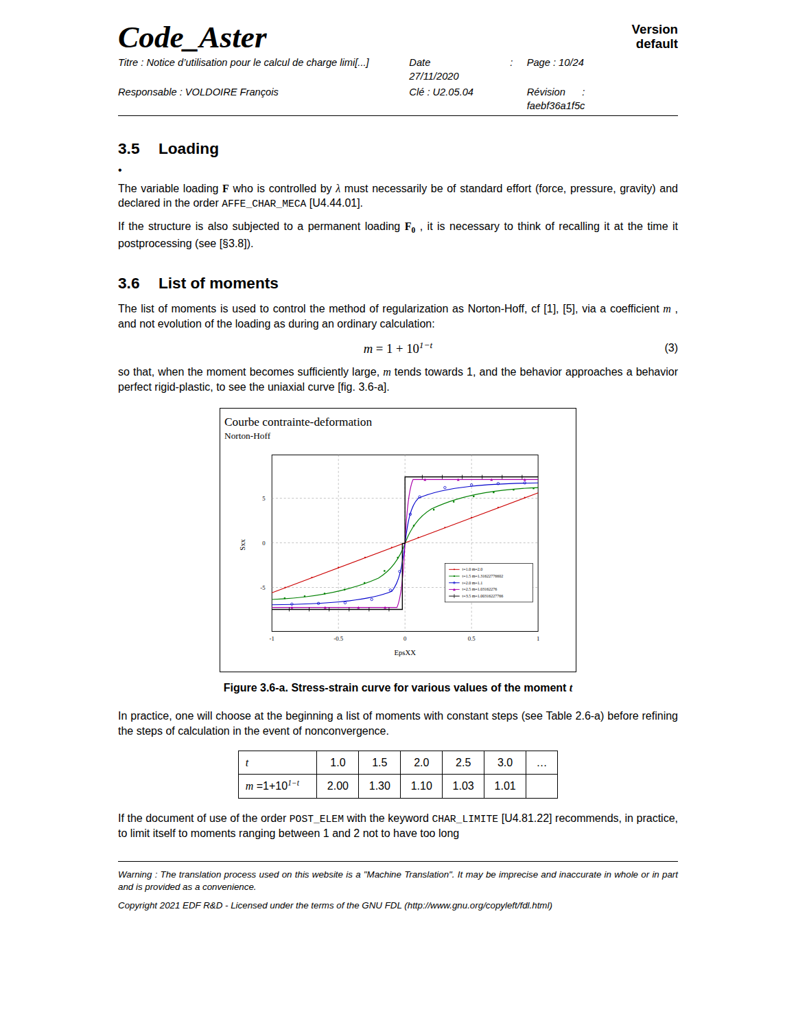Code_Aster
Version
default
| Titre : Notice d’utilisation pour le calcul de charge limi[...] | Date 27/11/2020 | : | Page : 10/24 |
| Responsable : VOLDOIRE François | Clé : U2.05.04 | | Révision : faebf36a1f5c |
3.5 Loading
•
The variable loading F who is controlled by λ must necessarily be of standard effort (force, pressure, gravity) and declared in the order AFFE_CHAR_MECA [U4.44.01].
If the structure is also subjected to a permanent loading F0 , it is necessary to think of recalling it at the time it postprocessing (see [§3.8]).
3.6 List of moments
The list of moments is used to control the method of regularization as Norton-Hoff, cf [1], [5], via a coefficient m , and not evolution of the loading as during an ordinary calculation:
m = 1 + 101−t (3)
so that, when the moment becomes sufficiently large, m tends towards 1, and the behavior approaches a behavior perfect rigid-plastic, to see the uniaxial curve [fig. 3.6-a].
Courbe contrainte-deformation
Norton-Hoff
5 0 -5 -1 -0.5 0 0.5 1 EpsXX Sxx t=1.0 m=2.0 t=1.5 m=1.31622776602 t=2.0 m=1.1 t=2.5 m=1.03162276 t=3.5 m=1.00316227766
Figure 3.6-a. Stress-strain curve for various values of the moment t
In practice, one will choose at the beginning a list of moments with constant steps (see Table 2.6-a) before refining the steps of calculation in the event of nonconvergence.
| t | 1.0 | 1.5 | 2.0 | 2.5 | 3.0 | … |
| m =1+10 1−t | 2.00 | 1.30 | 1.10 | 1.03 | 1.01 | |
If the document of use of the order POST_ELEM with the keyword CHAR_LIMITE [U4.81.22] recommends, in practice, to limit itself to moments ranging between 1 and 2 not to have too long
Warning : The translation process used on this website is a "Machine Translation". It may be imprecise and inaccurate in whole or in part and is provided as a convenience.
Copyright 2021 EDF R&D - Licensed under the terms of the GNU FDL (http://www.gnu.org/copyleft/fdl.html)